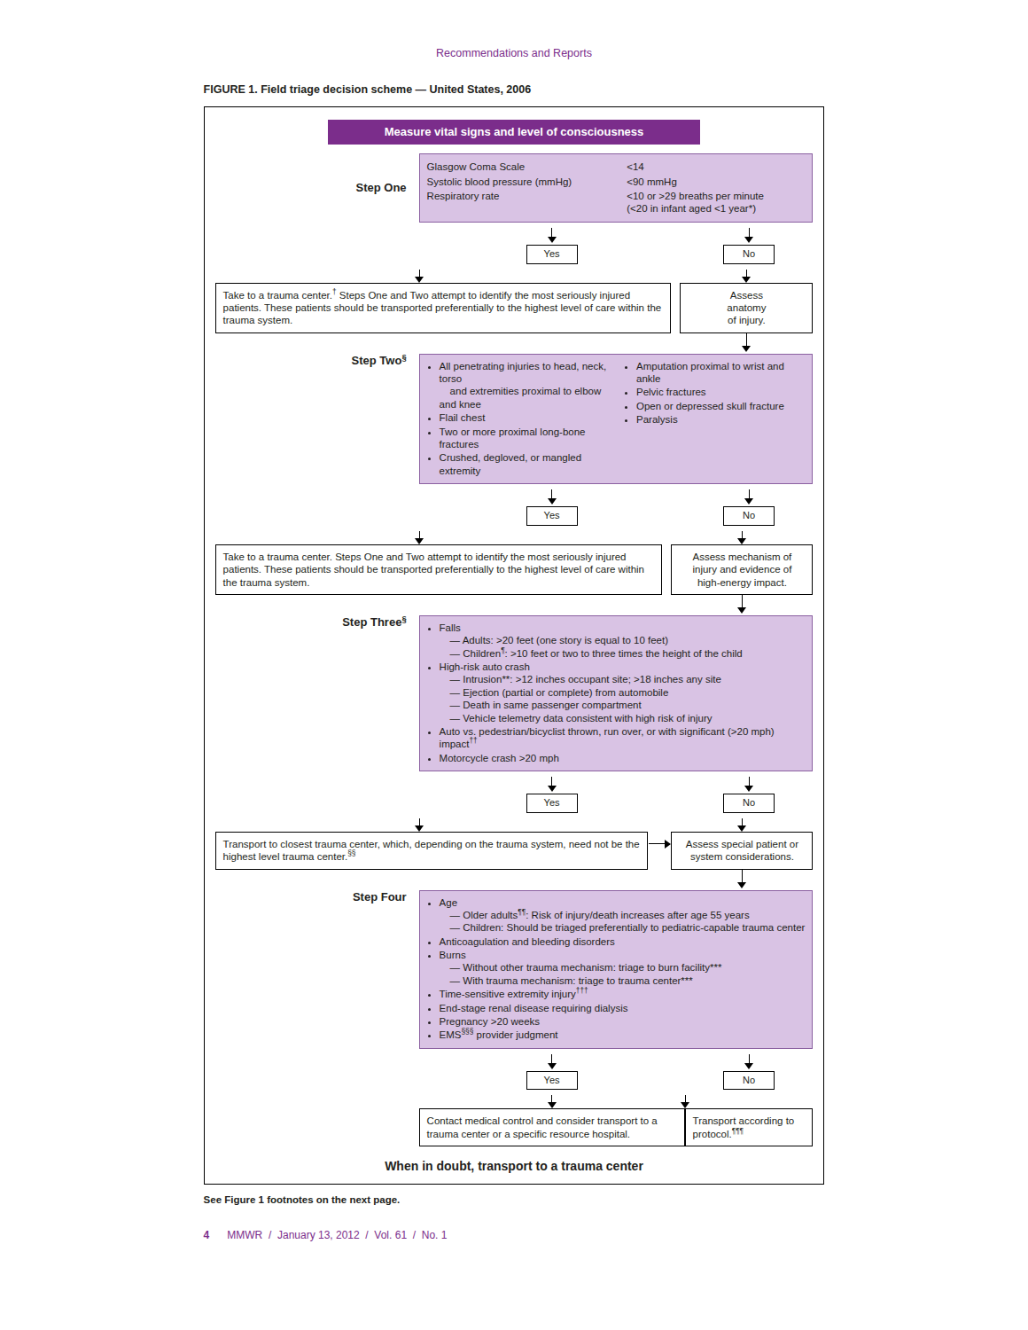Recommendations and Reports
FIGURE 1. Field triage decision scheme — United States, 2006
Measure vital signs and level of consciousness
Step One
| Glasgow Coma Scale | <14 |
| Systolic blood pressure (mmHg) | <90 mmHg |
| Respiratory rate | <10 or >29 breaths per minute (<20 in infant aged <1 year*) |
Yes
No
Take to a trauma center.† Steps One and Two attempt to identify the most seriously injured patients. These patients should be transported preferentially to the highest level of care within the trauma system.
Assess
anatomy
of injury.
Step Two§
All penetrating injuries to head, neck, torso
and extremities proximal to elbow and knee
Flail chest
Two or more proximal long-bone fractures
Crushed, degloved, or mangled extremity
Amputation proximal to wrist and ankle
Pelvic fractures
Open or depressed skull fracture
Paralysis
Yes
No
Take to a trauma center. Steps One and Two attempt to identify the most seriously injured patients. These patients should be transported preferentially to the highest level of care within the trauma system.
Assess mechanism of
injury and evidence of
high-energy impact.
Step Three§
Falls
— Adults: >20 feet (one story is equal to 10 feet)
— Children¶: >10 feet or two to three times the height of the child
High-risk auto crash
— Intrusion**: >12 inches occupant site; >18 inches any site
— Ejection (partial or complete) from automobile
— Death in same passenger compartment
— Vehicle telemetry data consistent with high risk of injury
Auto vs. pedestrian/bicyclist thrown, run over, or with significant (>20 mph) impact††
Motorcycle crash >20 mph
Yes
No
Transport to closest trauma center, which, depending on the trauma system, need not be the highest level trauma center.§§
Assess special patient or
system considerations.
Step Four
Age
— Older adults¶¶: Risk of injury/death increases after age 55 years
— Children: Should be triaged preferentially to pediatric-capable trauma center
Anticoagulation and bleeding disorders
Burns
— Without other trauma mechanism: triage to burn facility***
— With trauma mechanism: triage to trauma center***
Time-sensitive extremity injury†††
End-stage renal disease requiring dialysis
Pregnancy >20 weeks
EMS§§§ provider judgment
Yes
No
Contact medical control and consider transport to a trauma center or a specific resource hospital.
Transport according to protocol.¶¶¶
When in doubt, transport to a trauma center
See Figure 1 footnotes on the next page.
4 MMWR / January 13, 2012 / Vol. 61 / No. 1